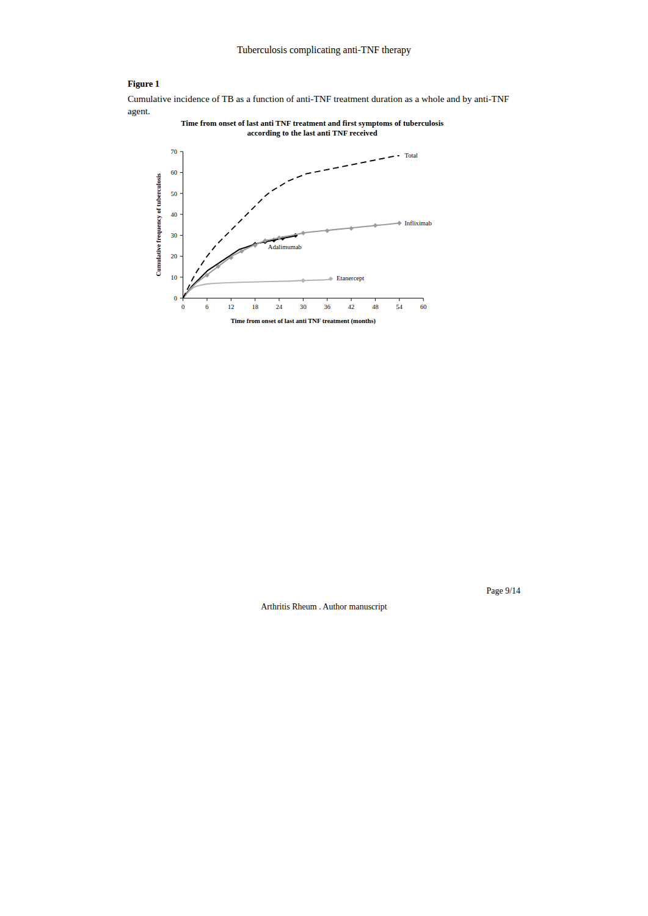Tuberculosis complicating anti-TNF therapy
Figure 1
Cumulative incidence of TB as a function of anti-TNF treatment duration as a whole and by anti-TNF agent.
Time from onset of last anti TNF treatment and first symptoms of tuberculosis
according to the last anti TNF received
0 10 20 30 40 50 60 70 0 6 12 18 24 30 36 42 48 54 60 Cumulative frequency of tuberculosis Time from onset of last anti TNF treatment (months) Etanercept Adalimumab Infliximab Total
Page 9/14
Arthritis Rheum . Author manuscript